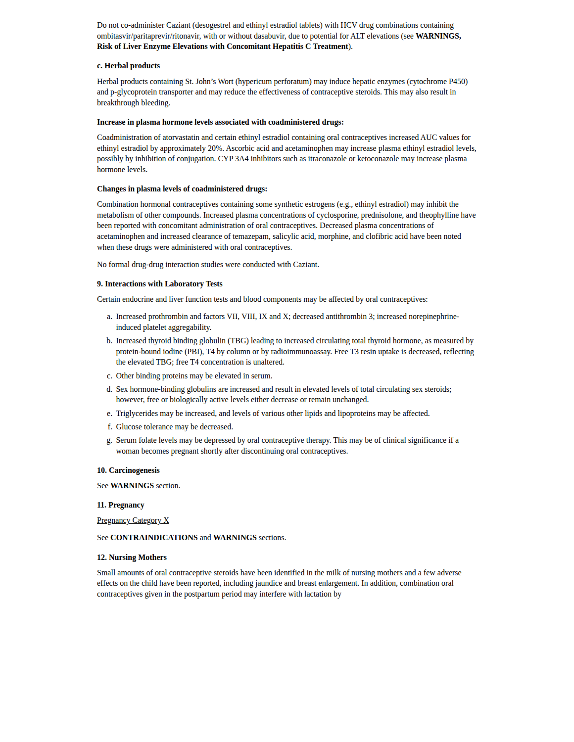Do not co-administer Caziant (desogestrel and ethinyl estradiol tablets) with HCV drug combinations containing ombitasvir/paritaprevir/ritonavir, with or without dasabuvir, due to potential for ALT elevations (see WARNINGS, Risk of Liver Enzyme Elevations with Concomitant Hepatitis C Treatment).
c. Herbal products
Herbal products containing St. John’s Wort (hypericum perforatum) may induce hepatic enzymes (cytochrome P450) and p-glycoprotein transporter and may reduce the effectiveness of contraceptive steroids. This may also result in breakthrough bleeding.
Increase in plasma hormone levels associated with coadministered drugs:
Coadministration of atorvastatin and certain ethinyl estradiol containing oral contraceptives increased AUC values for ethinyl estradiol by approximately 20%. Ascorbic acid and acetaminophen may increase plasma ethinyl estradiol levels, possibly by inhibition of conjugation. CYP 3A4 inhibitors such as itraconazole or ketoconazole may increase plasma hormone levels.
Changes in plasma levels of coadministered drugs:
Combination hormonal contraceptives containing some synthetic estrogens (e.g., ethinyl estradiol) may inhibit the metabolism of other compounds. Increased plasma concentrations of cyclosporine, prednisolone, and theophylline have been reported with concomitant administration of oral contraceptives. Decreased plasma concentrations of acetaminophen and increased clearance of temazepam, salicylic acid, morphine, and clofibric acid have been noted when these drugs were administered with oral contraceptives.
No formal drug-drug interaction studies were conducted with Caziant.
9. Interactions with Laboratory Tests
Certain endocrine and liver function tests and blood components may be affected by oral contraceptives:
Increased prothrombin and factors VII, VIII, IX and X; decreased antithrombin 3; increased norepinephrine-induced platelet aggregability.
Increased thyroid binding globulin (TBG) leading to increased circulating total thyroid hormone, as measured by protein-bound iodine (PBI), T4 by column or by radioimmunoassay. Free T3 resin uptake is decreased, reflecting the elevated TBG; free T4 concentration is unaltered.
Other binding proteins may be elevated in serum.
Sex hormone-binding globulins are increased and result in elevated levels of total circulating sex steroids; however, free or biologically active levels either decrease or remain unchanged.
Triglycerides may be increased, and levels of various other lipids and lipoproteins may be affected.
Glucose tolerance may be decreased.
Serum folate levels may be depressed by oral contraceptive therapy. This may be of clinical significance if a woman becomes pregnant shortly after discontinuing oral contraceptives.
10. Carcinogenesis
See WARNINGS section.
11. Pregnancy
Pregnancy Category X
See CONTRAINDICATIONS and WARNINGS sections.
12. Nursing Mothers
Small amounts of oral contraceptive steroids have been identified in the milk of nursing mothers and a few adverse effects on the child have been reported, including jaundice and breast enlargement. In addition, combination oral contraceptives given in the postpartum period may interfere with lactation by